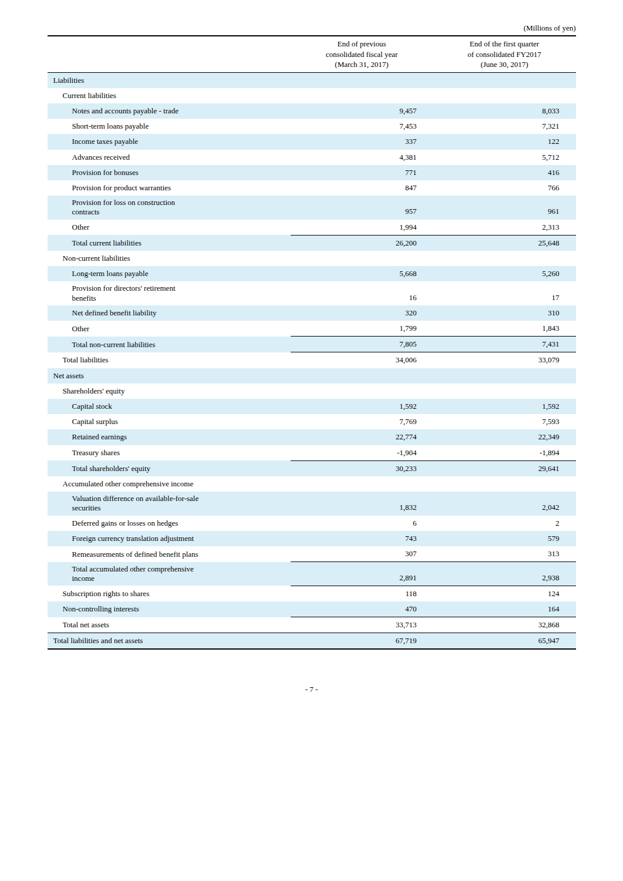(Millions of yen)
| | End of previous consolidated fiscal year (March 31, 2017) | End of the first quarter of consolidated FY2017 (June 30, 2017) |
| --- | --- | --- |
| Liabilities | | |
| Current liabilities | | |
| Notes and accounts payable - trade | 9,457 | 8,033 |
| Short-term loans payable | 7,453 | 7,321 |
| Income taxes payable | 337 | 122 |
| Advances received | 4,381 | 5,712 |
| Provision for bonuses | 771 | 416 |
| Provision for product warranties | 847 | 766 |
| Provision for loss on construction contracts | 957 | 961 |
| Other | 1,994 | 2,313 |
| Total current liabilities | 26,200 | 25,648 |
| Non-current liabilities | | |
| Long-term loans payable | 5,668 | 5,260 |
| Provision for directors' retirement benefits | 16 | 17 |
| Net defined benefit liability | 320 | 310 |
| Other | 1,799 | 1,843 |
| Total non-current liabilities | 7,805 | 7,431 |
| Total liabilities | 34,006 | 33,079 |
| Net assets | | |
| Shareholders' equity | | |
| Capital stock | 1,592 | 1,592 |
| Capital surplus | 7,769 | 7,593 |
| Retained earnings | 22,774 | 22,349 |
| Treasury shares | -1,904 | -1,894 |
| Total shareholders' equity | 30,233 | 29,641 |
| Accumulated other comprehensive income | | |
| Valuation difference on available-for-sale securities | 1,832 | 2,042 |
| Deferred gains or losses on hedges | 6 | 2 |
| Foreign currency translation adjustment | 743 | 579 |
| Remeasurements of defined benefit plans | 307 | 313 |
| Total accumulated other comprehensive income | 2,891 | 2,938 |
| Subscription rights to shares | 118 | 124 |
| Non-controlling interests | 470 | 164 |
| Total net assets | 33,713 | 32,868 |
| Total liabilities and net assets | 67,719 | 65,947 |
- 7 -